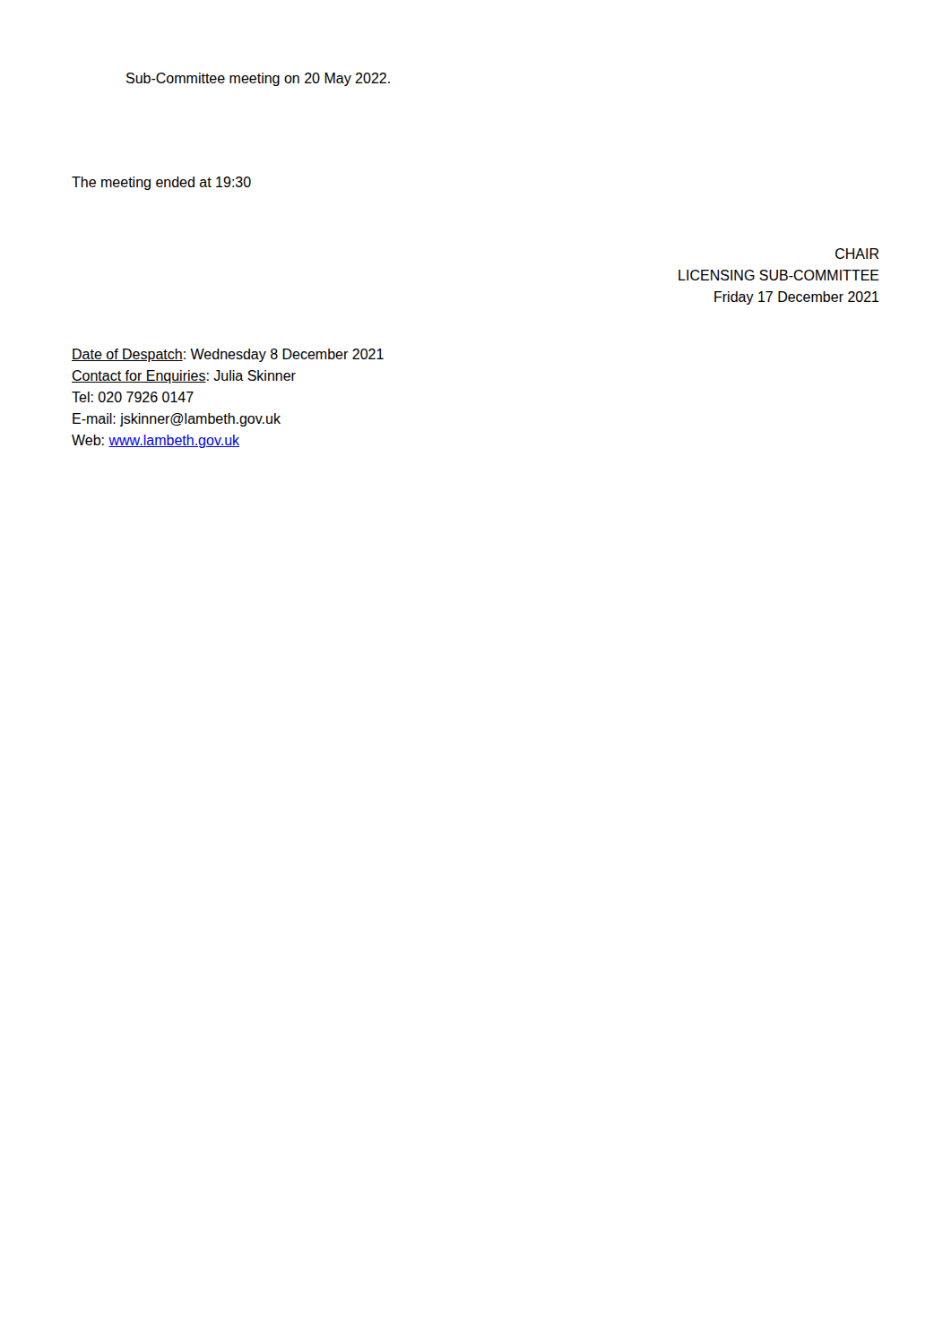Sub-Committee meeting on 20 May 2022.
The meeting ended at 19:30
CHAIR
LICENSING SUB-COMMITTEE
Friday 17 December 2021
Date of Despatch: Wednesday 8 December 2021
Contact for Enquiries: Julia Skinner
Tel: 020 7926 0147
E-mail: jskinner@lambeth.gov.uk
Web: www.lambeth.gov.uk